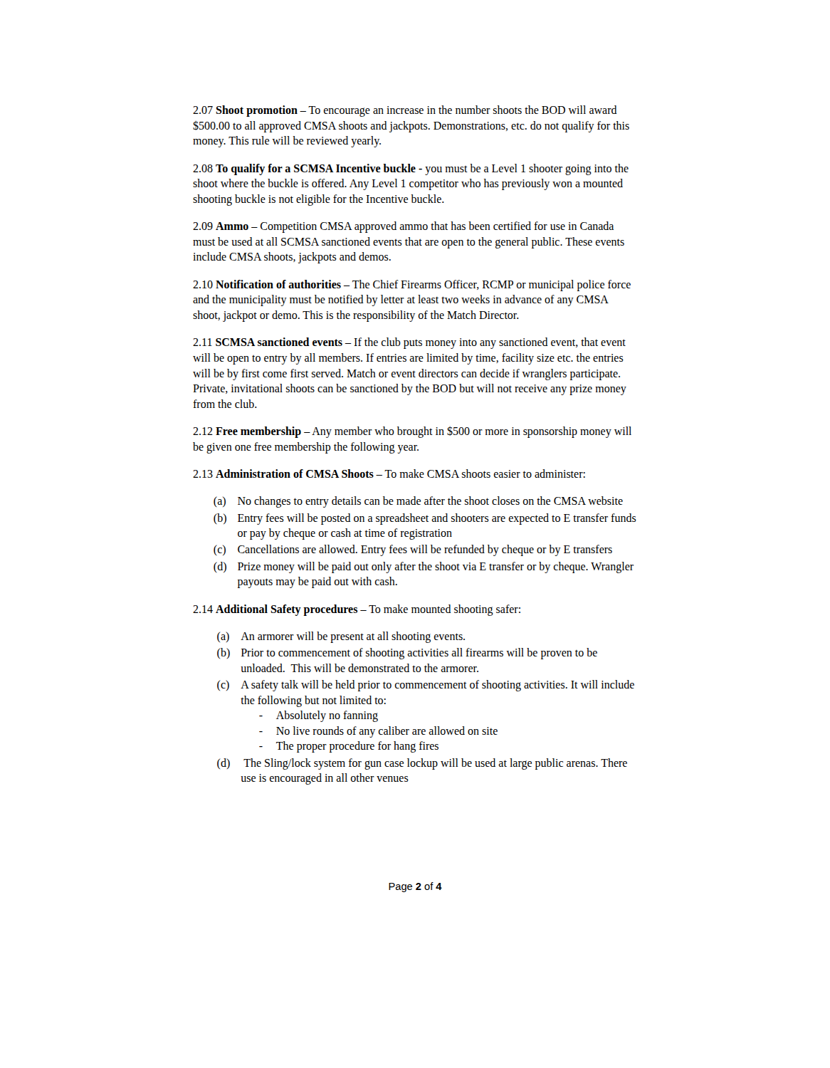2.07 Shoot promotion – To encourage an increase in the number shoots the BOD will award $500.00 to all approved CMSA shoots and jackpots. Demonstrations, etc. do not qualify for this money. This rule will be reviewed yearly.
2.08 To qualify for a SCMSA Incentive buckle - you must be a Level 1 shooter going into the shoot where the buckle is offered. Any Level 1 competitor who has previously won a mounted shooting buckle is not eligible for the Incentive buckle.
2.09 Ammo – Competition CMSA approved ammo that has been certified for use in Canada must be used at all SCMSA sanctioned events that are open to the general public. These events include CMSA shoots, jackpots and demos.
2.10 Notification of authorities – The Chief Firearms Officer, RCMP or municipal police force and the municipality must be notified by letter at least two weeks in advance of any CMSA shoot, jackpot or demo. This is the responsibility of the Match Director.
2.11 SCMSA sanctioned events – If the club puts money into any sanctioned event, that event will be open to entry by all members. If entries are limited by time, facility size etc. the entries will be by first come first served. Match or event directors can decide if wranglers participate. Private, invitational shoots can be sanctioned by the BOD but will not receive any prize money from the club.
2.12 Free membership – Any member who brought in $500 or more in sponsorship money will be given one free membership the following year.
2.13 Administration of CMSA Shoots – To make CMSA shoots easier to administer:
(a) No changes to entry details can be made after the shoot closes on the CMSA website
(b) Entry fees will be posted on a spreadsheet and shooters are expected to E transfer funds or pay by cheque or cash at time of registration
(c) Cancellations are allowed. Entry fees will be refunded by cheque or by E transfers
(d) Prize money will be paid out only after the shoot via E transfer or by cheque. Wrangler payouts may be paid out with cash.
2.14 Additional Safety procedures – To make mounted shooting safer:
(a) An armorer will be present at all shooting events.
(b) Prior to commencement of shooting activities all firearms will be proven to be unloaded. This will be demonstrated to the armorer.
(c) A safety talk will be held prior to commencement of shooting activities. It will include the following but not limited to:
Absolutely no fanning
No live rounds of any caliber are allowed on site
The proper procedure for hang fires
(d) The Sling/lock system for gun case lockup will be used at large public arenas. There use is encouraged in all other venues
Page 2 of 4